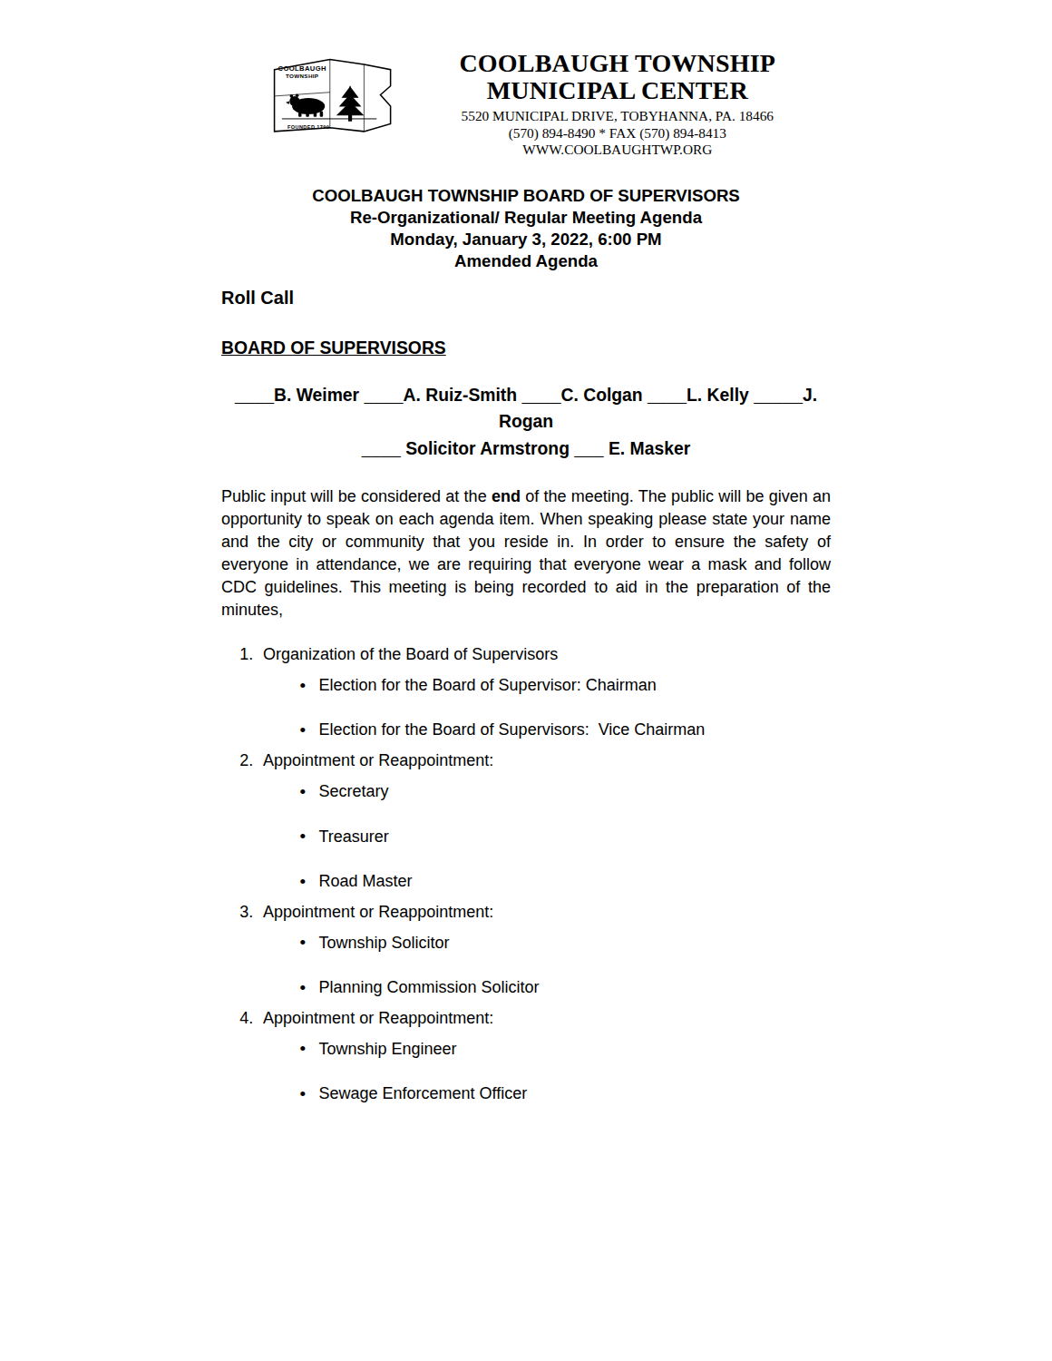COOLBAUGH TOWNSHIP FOUNDED 1799
COOLBAUGH TOWNSHIP
MUNICIPAL CENTER
5520 MUNICIPAL DRIVE, TOBYHANNA, PA. 18466
(570) 894-8490 * FAX (570) 894-8413
WWW.COOLBAUGHTWP.ORG
COOLBAUGH TOWNSHIP BOARD OF SUPERVISORS
Re-Organizational/ Regular Meeting Agenda
Monday, January 3, 2022, 6:00 PM
Amended Agenda
Roll Call
BOARD OF SUPERVISORS
____B. Weimer ____A. Ruiz-Smith ____C. Colgan ____L. Kelly _____J. Rogan ____ Solicitor Armstrong ___ E. Masker
Public input will be considered at the end of the meeting. The public will be given an opportunity to speak on each agenda item. When speaking please state your name and the city or community that you reside in. In order to ensure the safety of everyone in attendance, we are requiring that everyone wear a mask and follow CDC guidelines. This meeting is being recorded to aid in the preparation of the minutes,
Organization of the Board of Supervisors
Election for the Board of Supervisor: Chairman
Election for the Board of Supervisors: Vice Chairman
Appointment or Reappointment:
Secretary
Treasurer
Road Master
Appointment or Reappointment:
Township Solicitor
Planning Commission Solicitor
Appointment or Reappointment:
Township Engineer
Sewage Enforcement Officer